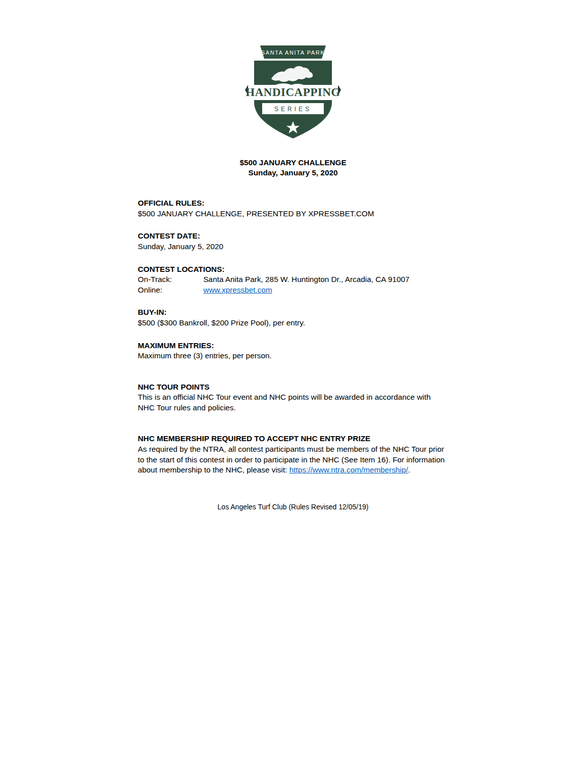SANTA ANITA PARK HANDICAPPING SERIES
$500 JANUARY CHALLENGE Sunday, January 5, 2020
OFFICIAL RULES:
$500 JANUARY CHALLENGE, PRESENTED BY XPRESSBET.COM
CONTEST DATE:
Sunday, January 5, 2020
CONTEST LOCATIONS:
| On-Track: | Santa Anita Park, 285 W. Huntington Dr., Arcadia, CA 91007 |
| Online: | www.xpressbet.com |
BUY-IN:
$500 ($300 Bankroll, $200 Prize Pool), per entry.
MAXIMUM ENTRIES:
Maximum three (3) entries, per person.
NHC TOUR POINTS
This is an official NHC Tour event and NHC points will be awarded in accordance with NHC Tour rules and policies.
NHC MEMBERSHIP REQUIRED TO ACCEPT NHC ENTRY PRIZE
As required by the NTRA, all contest participants must be members of the NHC Tour prior to the start of this contest in order to participate in the NHC (See Item 16). For information about membership to the NHC, please visit: https://www.ntra.com/membership/.
Los Angeles Turf Club (Rules Revised 12/05/19)